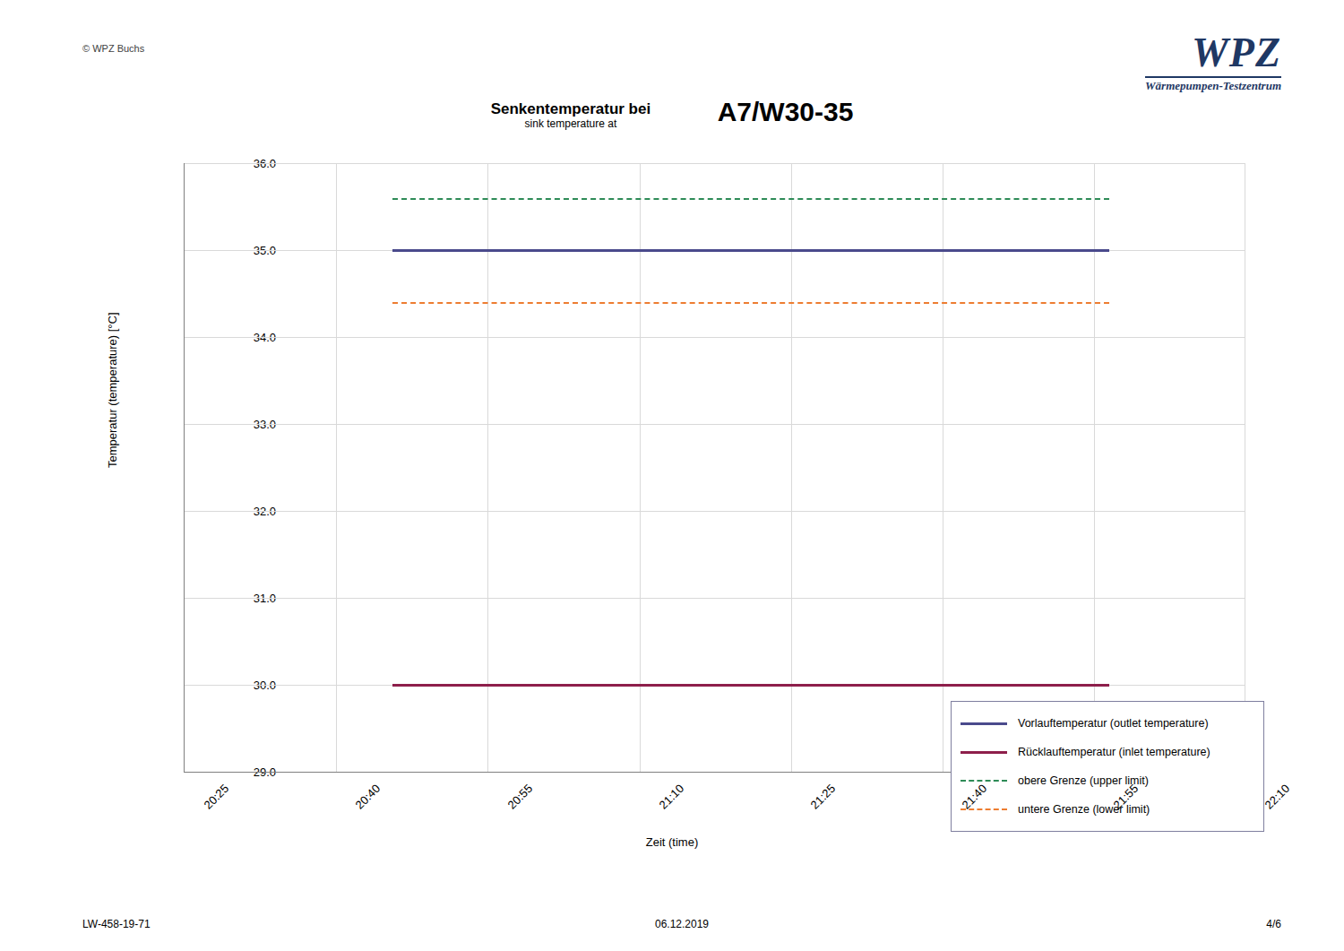© WPZ Buchs
WPZ
Wärmepumpen-Testzentrum
Senkentemperatur bei sink temperature at A7/W30-35
Temperatur (temperature) [°C]
36.0
35.0
34.0
33.0
32.0
31.0
30.0
29.0
Vorlauftemperatur (outlet temperature)
Rücklauftemperatur (inlet temperature)
obere Grenze (upper limit)
untere Grenze (lower limit)
20:25
20:40
20:55
21:10
21:25
21:40
21:55
22:10
Zeit (time)
LW-458-19-71 06.12.2019 4/6